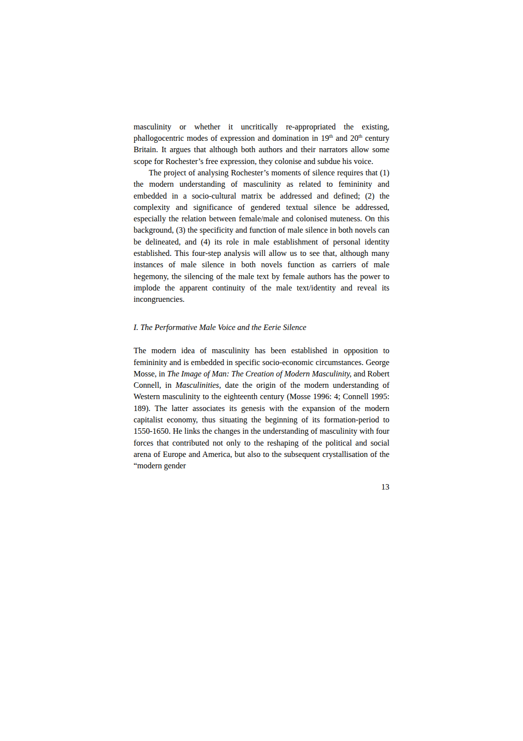masculinity or whether it uncritically re-appropriated the existing, phallogocentric modes of expression and domination in 19th and 20th century Britain. It argues that although both authors and their narrators allow some scope for Rochester’s free expression, they colonise and subdue his voice.
The project of analysing Rochester’s moments of silence requires that (1) the modern understanding of masculinity as related to femininity and embedded in a socio-cultural matrix be addressed and defined; (2) the complexity and significance of gendered textual silence be addressed, especially the relation between female/male and colonised muteness. On this background, (3) the specificity and function of male silence in both novels can be delineated, and (4) its role in male establishment of personal identity established. This four-step analysis will allow us to see that, although many instances of male silence in both novels function as carriers of male hegemony, the silencing of the male text by female authors has the power to implode the apparent continuity of the male text/identity and reveal its incongruencies.
I. The Performative Male Voice and the Eerie Silence
The modern idea of masculinity has been established in opposition to femininity and is embedded in specific socio-economic circumstances. George Mosse, in The Image of Man: The Creation of Modern Masculinity, and Robert Connell, in Masculinities, date the origin of the modern understanding of Western masculinity to the eighteenth century (Mosse 1996: 4; Connell 1995: 189). The latter associates its genesis with the expansion of the modern capitalist economy, thus situating the beginning of its formation-period to 1550-1650. He links the changes in the understanding of masculinity with four forces that contributed not only to the reshaping of the political and social arena of Europe and America, but also to the subsequent crystallisation of the “modern gender
13